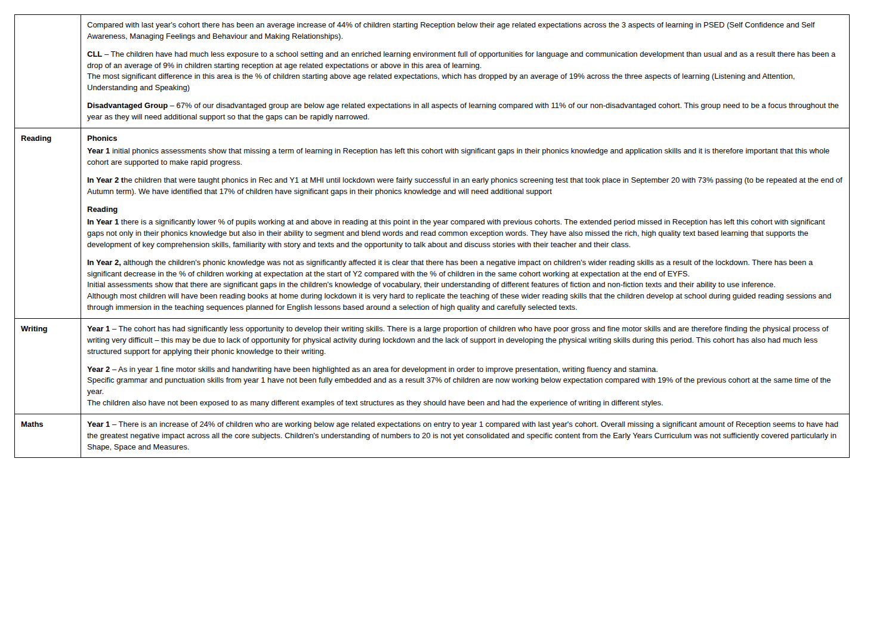| | Compared with last year's cohort there has been an average increase of 44% of children starting Reception below their age related expectations across the 3 aspects of learning in PSED (Self Confidence and Self Awareness, Managing Feelings and Behaviour and Making Relationships). CLL – The children have had much less exposure to a school setting and an enriched learning environment full of opportunities for language and communication development than usual and as a result there has been a drop of an average of 9% in children starting reception at age related expectations or above in this area of learning. The most significant difference in this area is the % of children starting above age related expectations, which has dropped by an average of 19% across the three aspects of learning (Listening and Attention, Understanding and Speaking) Disadvantaged Group – 67% of our disadvantaged group are below age related expectations in all aspects of learning compared with 11% of our non-disadvantaged cohort. This group need to be a focus throughout the year as they will need additional support so that the gaps can be rapidly narrowed. |
| Reading | Phonics Year 1 initial phonics assessments show that missing a term of learning in Reception has left this cohort with significant gaps in their phonics knowledge and application skills and it is therefore important that this whole cohort are supported to make rapid progress. In Year 2 t he children that were taught phonics in Rec and Y1 at MHI until lockdown were fairly successful in an early phonics screening test that took place in September 20 with 73% passing (to be repeated at the end of Autumn term). We have identified that 17% of children have significant gaps in their phonics knowledge and will need additional support Reading In Year 1 there is a significantly lower % of pupils working at and above in reading at this point in the year compared with previous cohorts. The extended period missed in Reception has left this cohort with significant gaps not only in their phonics knowledge but also in their ability to segment and blend words and read common exception words. They have also missed the rich, high quality text based learning that supports the development of key comprehension skills, familiarity with story and texts and the opportunity to talk about and discuss stories with their teacher and their class. In Year 2, although the children's phonic knowledge was not as significantly affected it is clear that there has been a negative impact on children's wider reading skills as a result of the lockdown. There has been a significant decrease in the % of children working at expectation at the start of Y2 compared with the % of children in the same cohort working at expectation at the end of EYFS. Initial assessments show that there are significant gaps in the children's knowledge of vocabulary, their understanding of different features of fiction and non-fiction texts and their ability to use inference. Although most children will have been reading books at home during lockdown it is very hard to replicate the teaching of these wider reading skills that the children develop at school during guided reading sessions and through immersion in the teaching sequences planned for English lessons based around a selection of high quality and carefully selected texts. |
| Writing | Year 1 – The cohort has had significantly less opportunity to develop their writing skills. There is a large proportion of children who have poor gross and fine motor skills and are therefore finding the physical process of writing very difficult – this may be due to lack of opportunity for physical activity during lockdown and the lack of support in developing the physical writing skills during this period. This cohort has also had much less structured support for applying their phonic knowledge to their writing. Year 2 – As in year 1 fine motor skills and handwriting have been highlighted as an area for development in order to improve presentation, writing fluency and stamina. Specific grammar and punctuation skills from year 1 have not been fully embedded and as a result 37% of children are now working below expectation compared with 19% of the previous cohort at the same time of the year. The children also have not been exposed to as many different examples of text structures as they should have been and had the experience of writing in different styles. |
| Maths | Year 1 – There is an increase of 24% of children who are working below age related expectations on entry to year 1 compared with last year's cohort. Overall missing a significant amount of Reception seems to have had the greatest negative impact across all the core subjects. Children's understanding of numbers to 20 is not yet consolidated and specific content from the Early Years Curriculum was not sufficiently covered particularly in Shape, Space and Measures. |